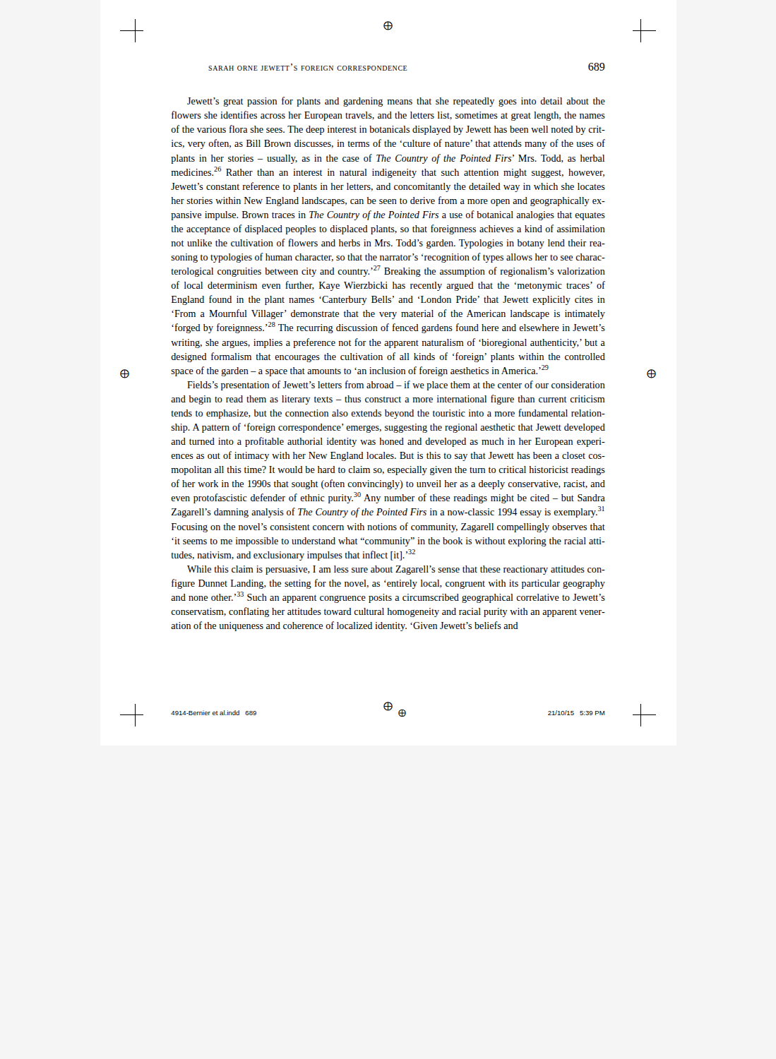⨁ ⨁ ⨁ ⨁
sarah orne jewett’s foreign correspondence 689
Jewett’s great passion for plants and gardening means that she repeatedly goes into detail about the flowers she identifies across her European travels, and the letters list, sometimes at great length, the names of the various flora she sees. The deep interest in botanicals displayed by Jewett has been well noted by critics, very often, as Bill Brown discusses, in terms of the ‘culture of nature’ that attends many of the uses of plants in her stories – usually, as in the case of The Country of the Pointed Firs’ Mrs. Todd, as herbal medicines.26 Rather than an interest in natural indigeneity that such attention might suggest, however, Jewett’s constant reference to plants in her letters, and concomitantly the detailed way in which she locates her stories within New England landscapes, can be seen to derive from a more open and geographically expansive impulse. Brown traces in The Country of the Pointed Firs a use of botanical analogies that equates the acceptance of displaced peoples to displaced plants, so that foreignness achieves a kind of assimilation not unlike the cultivation of flowers and herbs in Mrs. Todd’s garden. Typologies in botany lend their reasoning to typologies of human character, so that the narrator’s ‘recognition of types allows her to see characterological congruities between city and country.’27 Breaking the assumption of regionalism’s valorization of local determinism even further, Kaye Wierzbicki has recently argued that the ‘metonymic traces’ of England found in the plant names ‘Canterbury Bells’ and ‘London Pride’ that Jewett explicitly cites in ‘From a Mournful Villager’ demonstrate that the very material of the American landscape is intimately ‘forged by foreignness.’28 The recurring discussion of fenced gardens found here and elsewhere in Jewett’s writing, she argues, implies a preference not for the apparent naturalism of ‘bioregional authenticity,’ but a designed formalism that encourages the cultivation of all kinds of ‘foreign’ plants within the controlled space of the garden – a space that amounts to ‘an inclusion of foreign aesthetics in America.’29
Fields’s presentation of Jewett’s letters from abroad – if we place them at the center of our consideration and begin to read them as literary texts – thus construct a more international figure than current criticism tends to emphasize, but the connection also extends beyond the touristic into a more fundamental relationship. A pattern of ‘foreign correspondence’ emerges, suggesting the regional aesthetic that Jewett developed and turned into a profitable authorial identity was honed and developed as much in her European experiences as out of intimacy with her New England locales. But is this to say that Jewett has been a closet cosmopolitan all this time? It would be hard to claim so, especially given the turn to critical historicist readings of her work in the 1990s that sought (often convincingly) to unveil her as a deeply conservative, racist, and even protofascistic defender of ethnic purity.30 Any number of these readings might be cited – but Sandra Zagarell’s damning analysis of The Country of the Pointed Firs in a now-classic 1994 essay is exemplary.31 Focusing on the novel’s consistent concern with notions of community, Zagarell compellingly observes that ‘it seems to me impossible to understand what “community” in the book is without exploring the racial attitudes, nativism, and exclusionary impulses that inflect [it].’32
While this claim is persuasive, I am less sure about Zagarell’s sense that these reactionary attitudes configure Dunnet Landing, the setting for the novel, as ‘entirely local, congruent with its particular geography and none other.’33 Such an apparent congruence posits a circumscribed geographical correlative to Jewett’s conservatism, conflating her attitudes toward cultural homogeneity and racial purity with an apparent veneration of the uniqueness and coherence of localized identity. ‘Given Jewett’s beliefs and
4914-Bernier et al.indd 689 ⨁ 21/10/15 5:39 PM